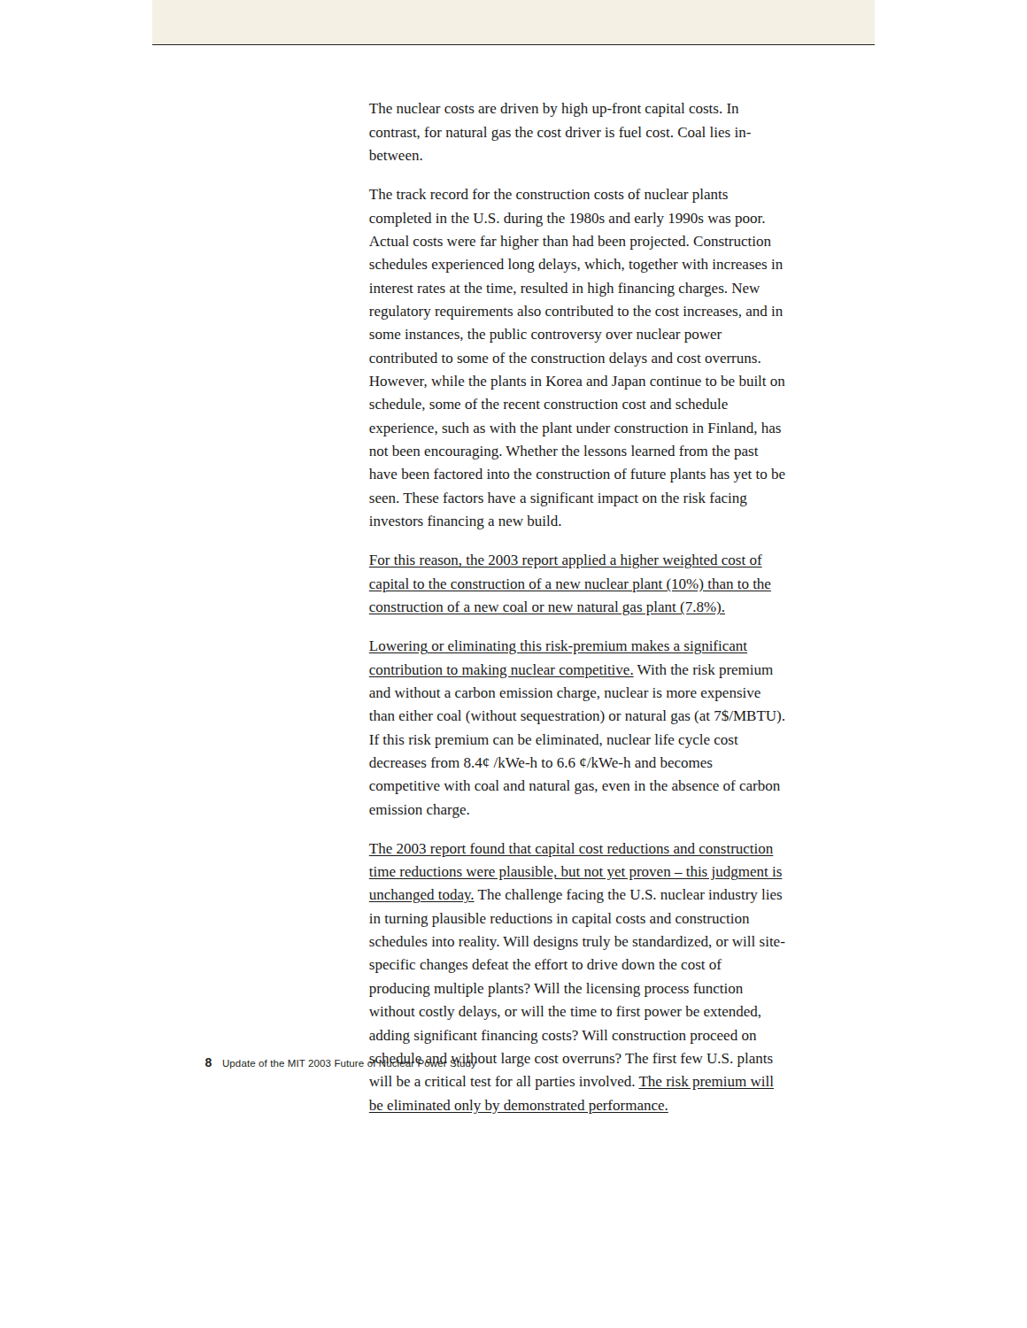The nuclear costs are driven by high up-front capital costs. In contrast, for natural gas the cost driver is fuel cost. Coal lies in-between.
The track record for the construction costs of nuclear plants completed in the U.S. during the 1980s and early 1990s was poor. Actual costs were far higher than had been projected. Construction schedules experienced long delays, which, together with increases in interest rates at the time, resulted in high financing charges. New regulatory requirements also contributed to the cost increases, and in some instances, the public controversy over nuclear power contributed to some of the construction delays and cost overruns. However, while the plants in Korea and Japan continue to be built on schedule, some of the recent construction cost and schedule experience, such as with the plant under construction in Finland, has not been encouraging. Whether the lessons learned from the past have been factored into the construction of future plants has yet to be seen. These factors have a significant impact on the risk facing investors financing a new build.
For this reason, the 2003 report applied a higher weighted cost of capital to the construction of a new nuclear plant (10%) than to the construction of a new coal or new natural gas plant (7.8%).
Lowering or eliminating this risk-premium makes a significant contribution to making nuclear competitive. With the risk premium and without a carbon emission charge, nuclear is more expensive than either coal (without sequestration) or natural gas (at 7$/MBTU). If this risk premium can be eliminated, nuclear life cycle cost decreases from 8.4¢ /kWe-h to 6.6 ¢/kWe-h and becomes competitive with coal and natural gas, even in the absence of carbon emission charge.
The 2003 report found that capital cost reductions and construction time reductions were plausible, but not yet proven – this judgment is unchanged today. The challenge facing the U.S. nuclear industry lies in turning plausible reductions in capital costs and construction schedules into reality. Will designs truly be standardized, or will site-specific changes defeat the effort to drive down the cost of producing multiple plants? Will the licensing process function without costly delays, or will the time to first power be extended, adding significant financing costs? Will construction proceed on schedule and without large cost overruns? The first few U.S. plants will be a critical test for all parties involved. The risk premium will be eliminated only by demonstrated performance.
8 Update of the MIT 2003 Future of Nuclear Power Study